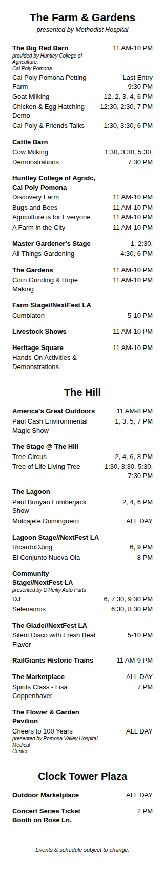The Farm & Gardens
presented by Methodist Hospital
| The Big Red Barn provided by Huntley College of Agriculture, Cal Poly Pomona | 11 AM-10 PM |
| Cal Poly Pomona Petting Farm | Last Entry 9:30 PM |
| Goat Milking | 12, 2, 3, 4, 6 PM |
| Chicken & Egg Hatching Demo | 12:30, 2:30, 7 PM |
| Cal Poly & Friends Talks | 1:30, 3:30, 6 PM |
| Cattle Barn | |
| Cow Milking | 1:30, 3:30, 5:30, |
| Demonstrations | 7:30 PM |
| Huntley College of Agridc, Cal Poly Pomona | |
| Discovery Farm | 11 AM-10 PM |
| Bugs and Bees | 11 AM-10 PM |
| Agriculture is for Everyone | 11 AM-10 PM |
| A Farm in the City | 11 AM-10 PM |
| Master Gardener's Stage | 1, 2:30, |
| All Things Gardening | 4:30, 6 PM |
| The Gardens | 11 AM-10 PM |
| Corn Grinding & Rope Making | 11 AM-10 PM |
| Farm Stage//NextFest LA | |
| Cumbiaton | 5-10 PM |
| Livestock Shows | 11 AM-10 PM |
| Heritage Square | 11 AM-10 PM |
| Hands-On Activities & Demonstrations | |
The Hill
| America's Great Outdoors | 11 AM-8 PM |
| Paul Cash Environmental Magic Show | 1, 3, 5, 7 PM |
| The Stage @ The Hill | |
| Tree Circus | 2, 4, 6, 8 PM |
| Tree of Life Living Tree | 1:30, 3:30, 5:30, 7:30 PM |
| The Lagoon | |
| Paul Bunyan Lumberjack Show | 2, 4, 6 PM |
| Molcajete Dominguero | ALL DAY |
| Lagoon Stage//NextFest LA | |
| RicardoDJing | 6, 9 PM |
| El Conjunto Nueva Ola | 8 PM |
| Community Stage//NextFest LA presented by O'Reilly Auto Parts | |
| DJ | 6, 7:30, 9:30 PM |
| Selenamos | 6:30, 8:30 PM |
| The Glade//NextFest LA | |
| Silent Disco with Fresh Beat Flavor | 5-10 PM |
| RailGiants Historic Trains | 11 AM-9 PM |
| The Marketplace | ALL DAY |
| Spirits Class - Lisa Coppenhaver | 7 PM |
| The Flower & Garden Pavilion | |
| Cheers to 100 Years presented by Pomona Valley Hospital Medical Center | ALL DAY |
Clock Tower Plaza
| Outdoor Marketplace | ALL DAY |
| Concert Series Ticket Booth on Rose Ln. | 2 PM |
Events & schedule subject to change.